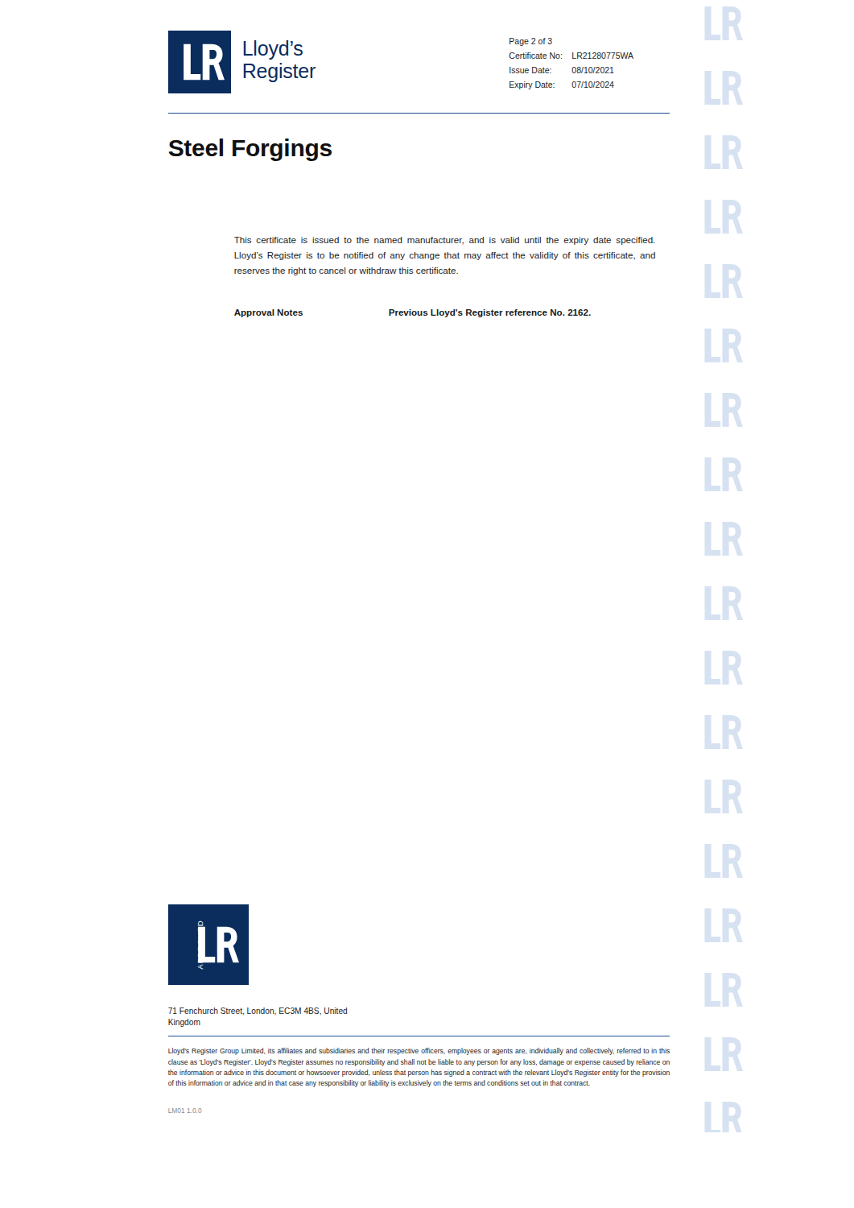Lloyd’s
Register
Page 2 of 3
Certificate No: LR21280775WA
Issue Date: 08/10/2021
Expiry Date: 07/10/2024
Steel Forgings
This certificate is issued to the named manufacturer, and is valid until the expiry date specified. Lloyd’s Register is to be notified of any change that may affect the validity of this certificate, and reserves the right to cancel or withdraw this certificate.
Approval Notes
Previous Lloyd's Register reference No. 2162.
APPROVED
71 Fenchurch Street, London, EC3M 4BS, United
Kingdom
Lloyd's Register Group Limited, its affiliates and subsidiaries and their respective officers, employees or agents are, individually and collectively, referred to in this clause as 'Lloyd's Register'. Lloyd's Register assumes no responsibility and shall not be liable to any person for any loss, damage or expense caused by reliance on the information or advice in this document or howsoever provided, unless that person has signed a contract with the relevant Lloyd's Register entity for the provision of this information or advice and in that case any responsibility or liability is exclusively on the terms and conditions set out in that contract.
LM01 1.0.0